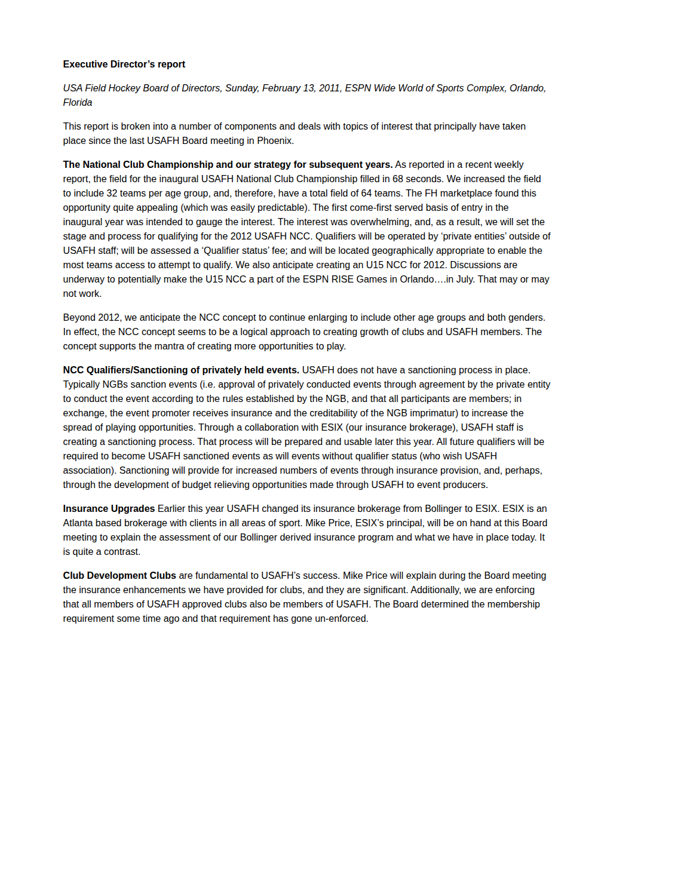Executive Director’s report
USA Field Hockey Board of Directors, Sunday, February 13, 2011, ESPN Wide World of Sports Complex, Orlando, Florida
This report is broken into a number of components and deals with topics of interest that principally have taken place since the last USAFH Board meeting in Phoenix.
The National Club Championship and our strategy for subsequent years. As reported in a recent weekly report, the field for the inaugural USAFH National Club Championship filled in 68 seconds. We increased the field to include 32 teams per age group, and, therefore, have a total field of 64 teams. The FH marketplace found this opportunity quite appealing (which was easily predictable). The first come-first served basis of entry in the inaugural year was intended to gauge the interest. The interest was overwhelming, and, as a result, we will set the stage and process for qualifying for the 2012 USAFH NCC. Qualifiers will be operated by ‘private entities’ outside of USAFH staff; will be assessed a ‘Qualifier status’ fee; and will be located geographically appropriate to enable the most teams access to attempt to qualify. We also anticipate creating an U15 NCC for 2012. Discussions are underway to potentially make the U15 NCC a part of the ESPN RISE Games in Orlando….in July. That may or may not work.
Beyond 2012, we anticipate the NCC concept to continue enlarging to include other age groups and both genders. In effect, the NCC concept seems to be a logical approach to creating growth of clubs and USAFH members. The concept supports the mantra of creating more opportunities to play.
NCC Qualifiers/Sanctioning of privately held events. USAFH does not have a sanctioning process in place. Typically NGBs sanction events (i.e. approval of privately conducted events through agreement by the private entity to conduct the event according to the rules established by the NGB, and that all participants are members; in exchange, the event promoter receives insurance and the creditability of the NGB imprimatur) to increase the spread of playing opportunities. Through a collaboration with ESIX (our insurance brokerage), USAFH staff is creating a sanctioning process. That process will be prepared and usable later this year. All future qualifiers will be required to become USAFH sanctioned events as will events without qualifier status (who wish USAFH association). Sanctioning will provide for increased numbers of events through insurance provision, and, perhaps, through the development of budget relieving opportunities made through USAFH to event producers.
Insurance Upgrades Earlier this year USAFH changed its insurance brokerage from Bollinger to ESIX. ESIX is an Atlanta based brokerage with clients in all areas of sport. Mike Price, ESIX’s principal, will be on hand at this Board meeting to explain the assessment of our Bollinger derived insurance program and what we have in place today. It is quite a contrast.
Club Development Clubs are fundamental to USAFH’s success. Mike Price will explain during the Board meeting the insurance enhancements we have provided for clubs, and they are significant. Additionally, we are enforcing that all members of USAFH approved clubs also be members of USAFH. The Board determined the membership requirement some time ago and that requirement has gone un-enforced.